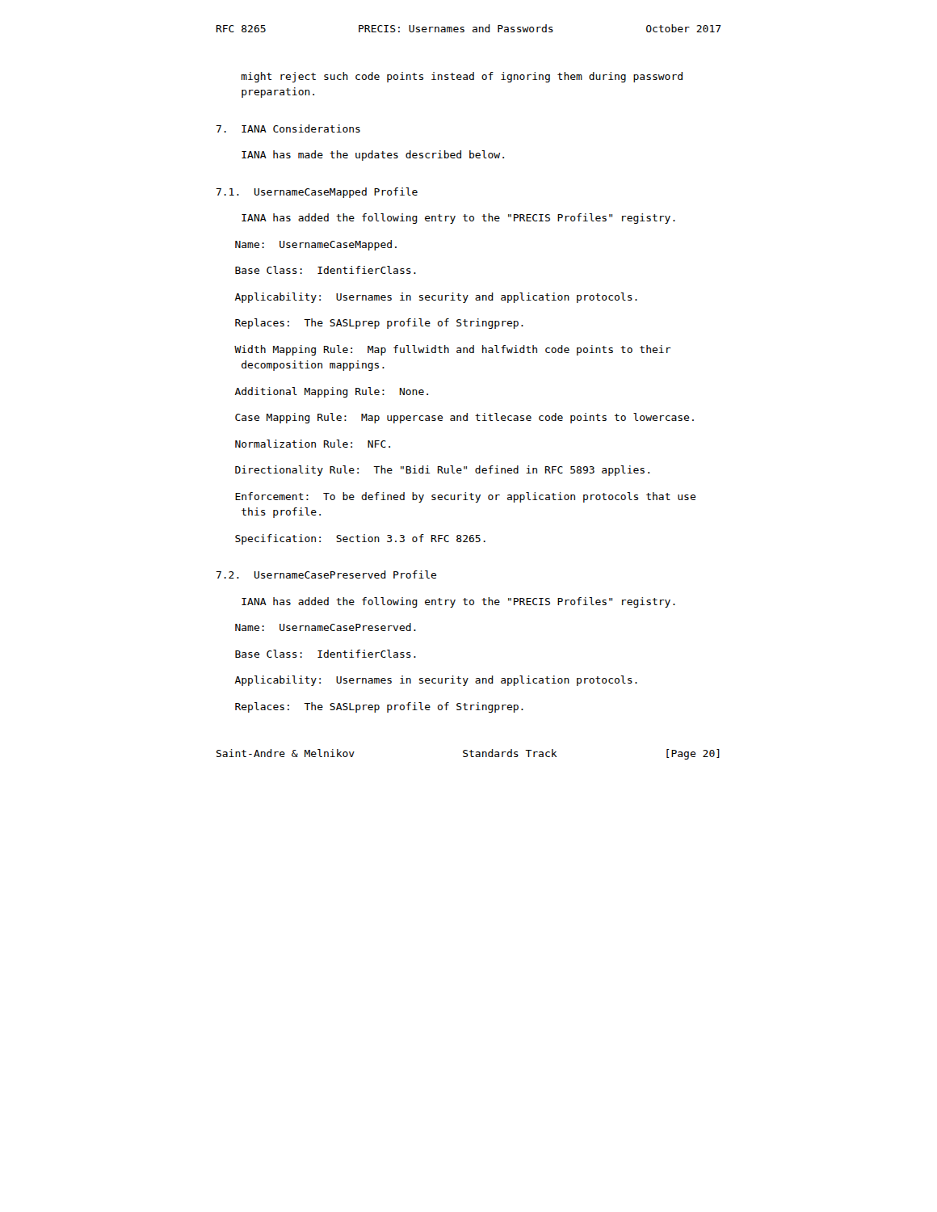RFC 8265 PRECIS: Usernames and Passwords October 2017
might reject such code points instead of ignoring them during password preparation.
7. IANA Considerations
IANA has made the updates described below.
7.1. UsernameCaseMapped Profile
IANA has added the following entry to the "PRECIS Profiles" registry.
Name: UsernameCaseMapped.
Base Class: IdentifierClass.
Applicability: Usernames in security and application protocols.
Replaces: The SASLprep profile of Stringprep.
Width Mapping Rule: Map fullwidth and halfwidth code points to their decomposition mappings.
Additional Mapping Rule: None.
Case Mapping Rule: Map uppercase and titlecase code points to lowercase.
Normalization Rule: NFC.
Directionality Rule: The "Bidi Rule" defined in RFC 5893 applies.
Enforcement: To be defined by security or application protocols that use this profile.
Specification: Section 3.3 of RFC 8265.
7.2. UsernameCasePreserved Profile
IANA has added the following entry to the "PRECIS Profiles" registry.
Name: UsernameCasePreserved.
Base Class: IdentifierClass.
Applicability: Usernames in security and application protocols.
Replaces: The SASLprep profile of Stringprep.
Saint-Andre & Melnikov Standards Track [Page 20]